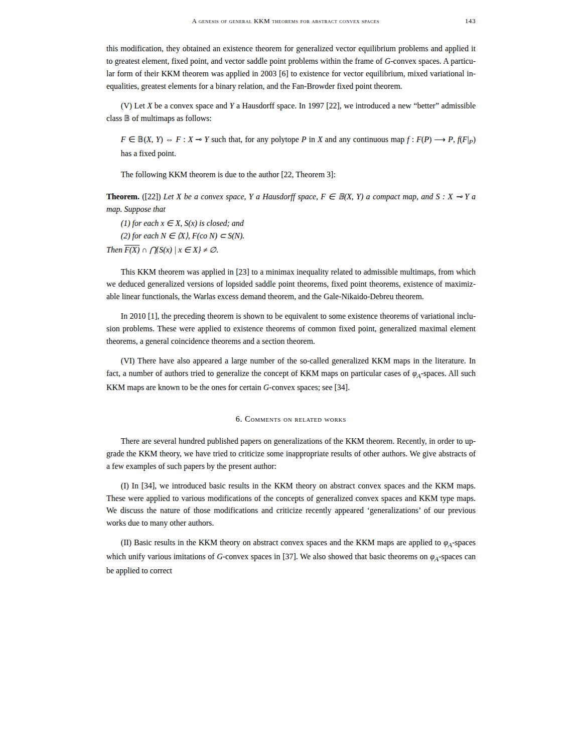A genesis of general KKM theorems for abstract convex spaces 143
this modification, they obtained an existence theorem for generalized vector equilibrium problems and applied it to greatest element, fixed point, and vector saddle point problems within the frame of G-convex spaces. A particular form of their KKM theorem was applied in 2003 [6] to existence for vector equilibrium, mixed variational inequalities, greatest elements for a binary relation, and the Fan-Browder fixed point theorem.
(V) Let X be a convex space and Y a Hausdorff space. In 1997 [22], we introduced a new “better” admissible class 𝔹 of multimaps as follows:
F ∈ 𝔹(X, Y) ⇔ F : X ⊸ Y such that, for any polytope P in X and any continuous map f : F(P) ⟶ P, f(F|P) has a fixed point.
The following KKM theorem is due to the author [22, Theorem 3]:
Theorem. ([22]) Let X be a convex space, Y a Hausdorff space, F ∈ 𝔹(X, Y) a compact map, and S : X ⊸ Y a map. Suppose that
(1) for each x ∈ X, S(x) is closed; and
(2) for each N ∈ ⟨X⟩, F(co N) ⊂ S(N).
Then F(X) ∩ ⋂{S(x) | x ∈ X} ≠ ∅.
This KKM theorem was applied in [23] to a minimax inequality related to admissible multimaps, from which we deduced generalized versions of lopsided saddle point theorems, fixed point theorems, existence of maximizable linear functionals, the Warlas excess demand theorem, and the Gale-Nikaido-Debreu theorem.
In 2010 [1], the preceding theorem is shown to be equivalent to some existence theorems of variational inclusion problems. These were applied to existence theorems of common fixed point, generalized maximal element theorems, a general coincidence theorems and a section theorem.
(VI) There have also appeared a large number of the so-called generalized KKM maps in the literature. In fact, a number of authors tried to generalize the concept of KKM maps on particular cases of φA-spaces. All such KKM maps are known to be the ones for certain G-convex spaces; see [34].
6. Comments on related works
There are several hundred published papers on generalizations of the KKM theorem. Recently, in order to upgrade the KKM theory, we have tried to criticize some inappropriate results of other authors. We give abstracts of a few examples of such papers by the present author:
(I) In [34], we introduced basic results in the KKM theory on abstract convex spaces and the KKM maps. These were applied to various modifications of the concepts of generalized convex spaces and KKM type maps. We discuss the nature of those modifications and criticize recently appeared ‘generalizations’ of our previous works due to many other authors.
(II) Basic results in the KKM theory on abstract convex spaces and the KKM maps are applied to φA-spaces which unify various imitations of G-convex spaces in [37]. We also showed that basic theorems on φA-spaces can be applied to correct